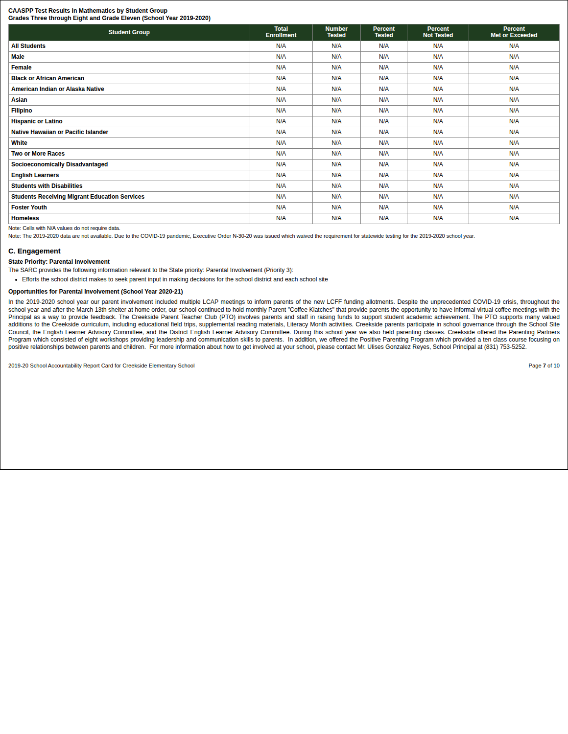CAASPP Test Results in Mathematics by Student Group
Grades Three through Eight and Grade Eleven (School Year 2019-2020)
| Student Group | Total Enrollment | Number Tested | Percent Tested | Percent Not Tested | Percent Met or Exceeded |
| --- | --- | --- | --- | --- | --- |
| All Students | N/A | N/A | N/A | N/A | N/A |
| Male | N/A | N/A | N/A | N/A | N/A |
| Female | N/A | N/A | N/A | N/A | N/A |
| Black or African American | N/A | N/A | N/A | N/A | N/A |
| American Indian or Alaska Native | N/A | N/A | N/A | N/A | N/A |
| Asian | N/A | N/A | N/A | N/A | N/A |
| Filipino | N/A | N/A | N/A | N/A | N/A |
| Hispanic or Latino | N/A | N/A | N/A | N/A | N/A |
| Native Hawaiian or Pacific Islander | N/A | N/A | N/A | N/A | N/A |
| White | N/A | N/A | N/A | N/A | N/A |
| Two or More Races | N/A | N/A | N/A | N/A | N/A |
| Socioeconomically Disadvantaged | N/A | N/A | N/A | N/A | N/A |
| English Learners | N/A | N/A | N/A | N/A | N/A |
| Students with Disabilities | N/A | N/A | N/A | N/A | N/A |
| Students Receiving Migrant Education Services | N/A | N/A | N/A | N/A | N/A |
| Foster Youth | N/A | N/A | N/A | N/A | N/A |
| Homeless | N/A | N/A | N/A | N/A | N/A |
Note: Cells with N/A values do not require data.
Note: The 2019-2020 data are not available. Due to the COVID-19 pandemic, Executive Order N-30-20 was issued which waived the requirement for statewide testing for the 2019-2020 school year.
C. Engagement
State Priority: Parental Involvement
The SARC provides the following information relevant to the State priority: Parental Involvement (Priority 3):
Efforts the school district makes to seek parent input in making decisions for the school district and each school site
Opportunities for Parental Involvement (School Year 2020-21)
In the 2019-2020 school year our parent involvement included multiple LCAP meetings to inform parents of the new LCFF funding allotments. Despite the unprecedented COVID-19 crisis, throughout the school year and after the March 13th shelter at home order, our school continued to hold monthly Parent "Coffee Klatches" that provide parents the opportunity to have informal virtual coffee meetings with the Principal as a way to provide feedback. The Creekside Parent Teacher Club (PTO) involves parents and staff in raising funds to support student academic achievement. The PTO supports many valued additions to the Creekside curriculum, including educational field trips, supplemental reading materials, Literacy Month activities. Creekside parents participate in school governance through the School Site Council, the English Learner Advisory Committee, and the District English Learner Advisory Committee. During this school year we also held parenting classes. Creekside offered the Parenting Partners Program which consisted of eight workshops providing leadership and communication skills to parents. In addition, we offered the Positive Parenting Program which provided a ten class course focusing on positive relationships between parents and children. For more information about how to get involved at your school, please contact Mr. Ulises Gonzalez Reyes, School Principal at (831) 753-5252.
2019-20 School Accountability Report Card for Creekside Elementary School
Page 7 of 10